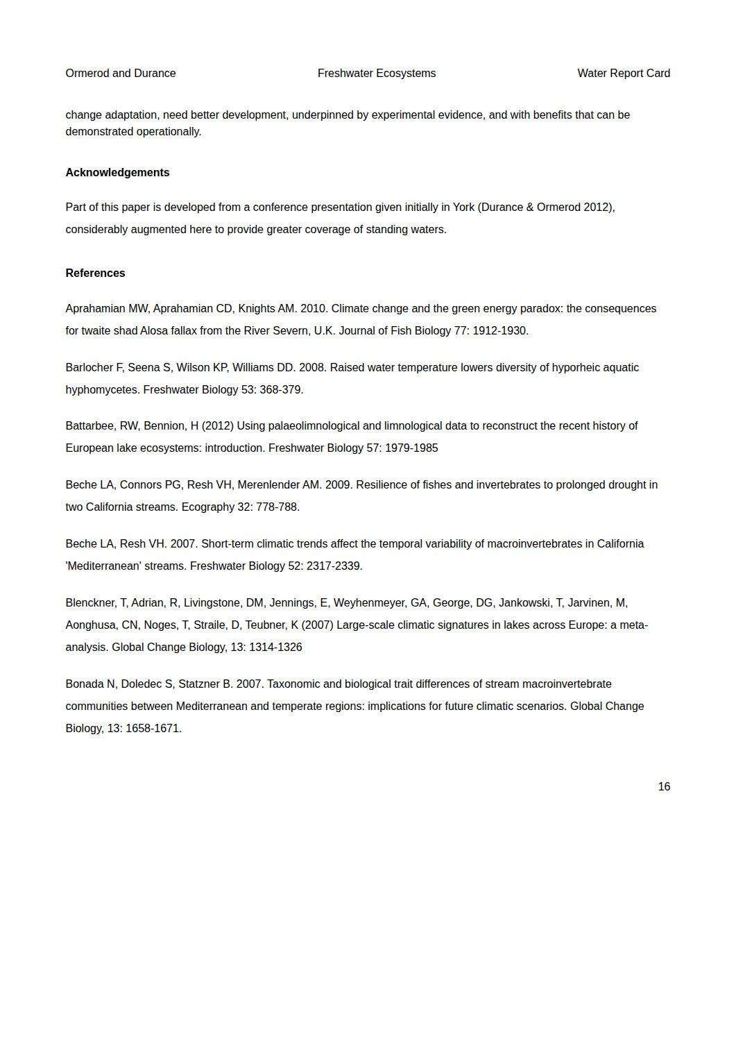Ormerod and Durance Freshwater Ecosystems Water Report Card
change adaptation, need better development, underpinned by experimental evidence, and with benefits that can be demonstrated operationally.
Acknowledgements
Part of this paper is developed from a conference presentation given initially in York (Durance & Ormerod 2012), considerably augmented here to provide greater coverage of standing waters.
References
Aprahamian MW, Aprahamian CD, Knights AM. 2010. Climate change and the green energy paradox: the consequences for twaite shad Alosa fallax from the River Severn, U.K. Journal of Fish Biology 77: 1912-1930.
Barlocher F, Seena S, Wilson KP, Williams DD. 2008. Raised water temperature lowers diversity of hyporheic aquatic hyphomycetes. Freshwater Biology 53: 368-379.
Battarbee, RW, Bennion, H (2012) Using palaeolimnological and limnological data to reconstruct the recent history of European lake ecosystems: introduction. Freshwater Biology 57: 1979-1985
Beche LA, Connors PG, Resh VH, Merenlender AM. 2009. Resilience of fishes and invertebrates to prolonged drought in two California streams. Ecography 32: 778-788.
Beche LA, Resh VH. 2007. Short-term climatic trends affect the temporal variability of macroinvertebrates in California 'Mediterranean' streams. Freshwater Biology 52: 2317-2339.
Blenckner, T, Adrian, R, Livingstone, DM, Jennings, E, Weyhenmeyer, GA, George, DG, Jankowski, T, Jarvinen, M, Aonghusa, CN, Noges, T, Straile, D, Teubner, K (2007) Large-scale climatic signatures in lakes across Europe: a meta-analysis. Global Change Biology, 13: 1314-1326
Bonada N, Doledec S, Statzner B. 2007. Taxonomic and biological trait differences of stream macroinvertebrate communities between Mediterranean and temperate regions: implications for future climatic scenarios. Global Change Biology, 13: 1658-1671.
16